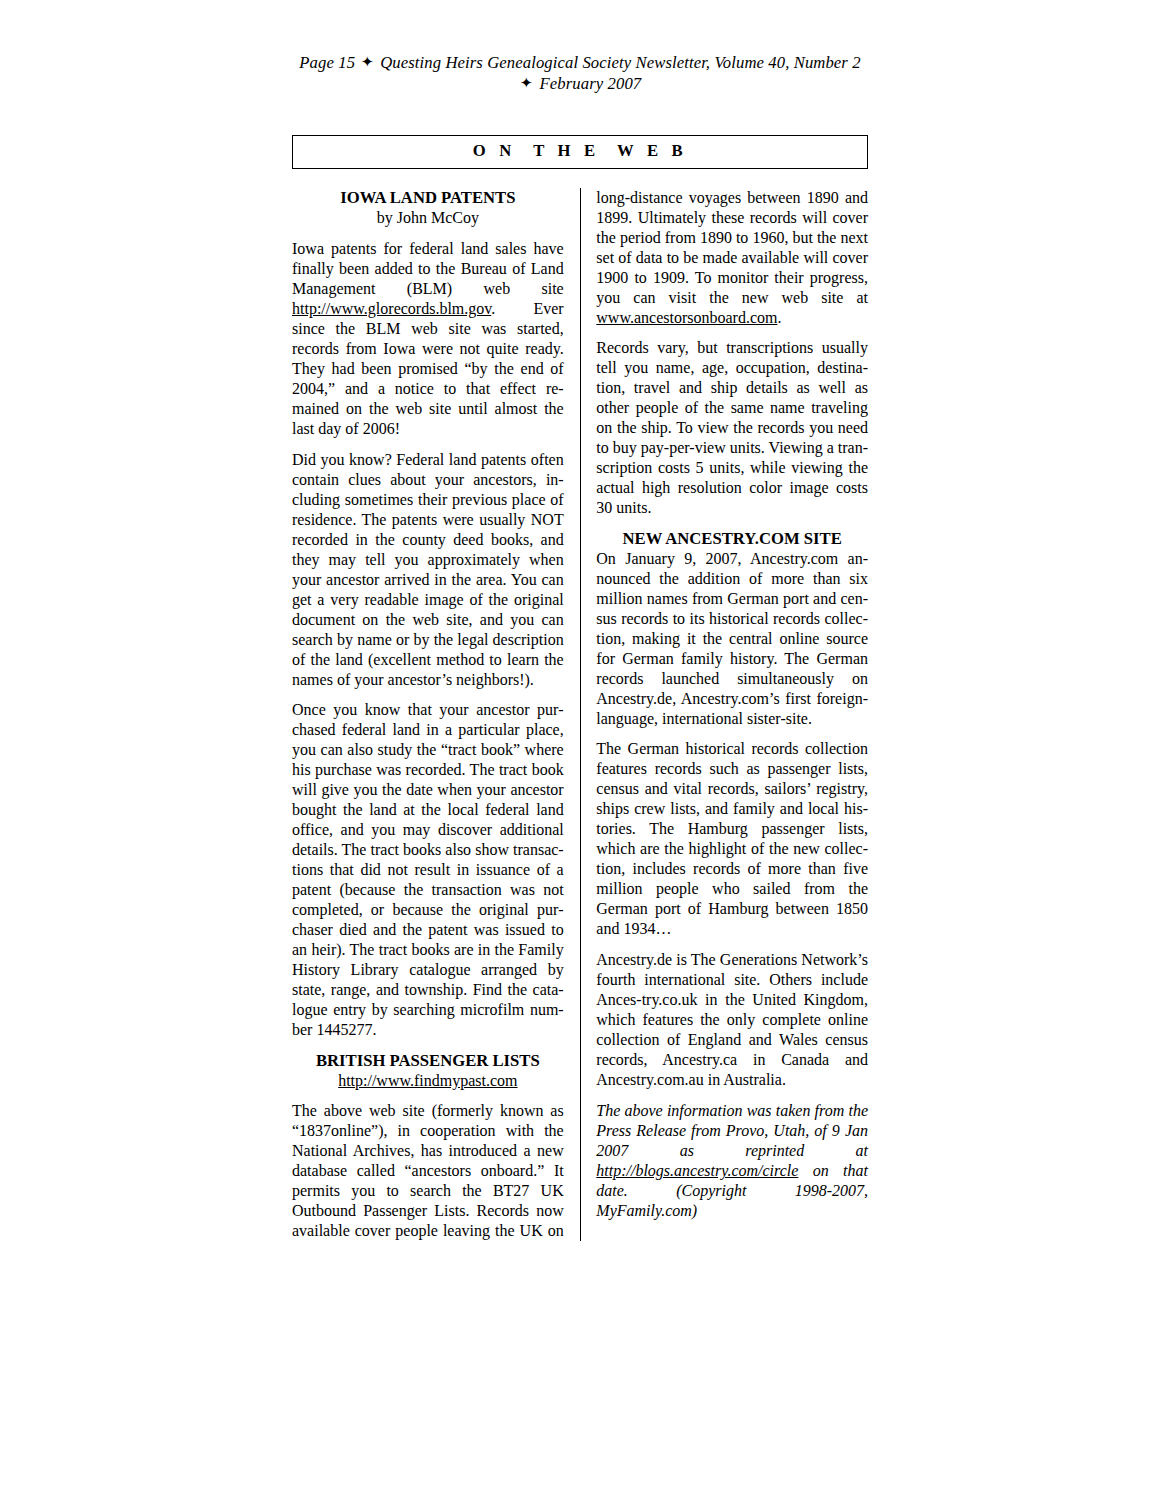Page 15 ✦ Questing Heirs Genealogical Society Newsletter, Volume 40, Number 2 ✦ February 2007
O N T H E W E B
Iowa Land Patents
by John McCoy
Iowa patents for federal land sales have finally been added to the Bureau of Land Management (BLM) web site http://www.glorecords.blm.gov. Ever since the BLM web site was started, records from Iowa were not quite ready. They had been promised “by the end of 2004,” and a notice to that effect remained on the web site until almost the last day of 2006!
Did you know? Federal land patents often contain clues about your ancestors, including sometimes their previous place of residence. The patents were usually NOT recorded in the county deed books, and they may tell you approximately when your ancestor arrived in the area. You can get a very readable image of the original document on the web site, and you can search by name or by the legal description of the land (excellent method to learn the names of your ancestor’s neighbors!).
Once you know that your ancestor purchased federal land in a particular place, you can also study the “tract book” where his purchase was recorded. The tract book will give you the date when your ancestor bought the land at the local federal land office, and you may discover additional details. The tract books also show transactions that did not result in issuance of a patent (because the transaction was not completed, or because the original purchaser died and the patent was issued to an heir). The tract books are in the Family History Library catalogue arranged by state, range, and township. Find the catalogue entry by searching microfilm number 1445277.
British Passenger Lists
http://www.findmypast.com
The above web site (formerly known as “1837online”), in cooperation with the National Archives, has introduced a new database called “ancestors onboard.” It permits you to search the BT27 UK Outbound Passenger Lists. Records now available cover people leaving the UK on long-distance voyages between 1890 and 1899. Ultimately these records will cover the period from 1890 to 1960, but the next set of data to be made available will cover 1900 to 1909. To monitor their progress, you can visit the new web site at www.ancestorsonboard.com.
Records vary, but transcriptions usually tell you name, age, occupation, destination, travel and ship details as well as other people of the same name traveling on the ship. To view the records you need to buy pay-per-view units. Viewing a transcription costs 5 units, while viewing the actual high resolution color image costs 30 units.
New Ancestry.com Site
On January 9, 2007, Ancestry.com announced the addition of more than six million names from German port and census records to its historical records collection, making it the central online source for German family history. The German records launched simultaneously on Ancestry.de, Ancestry.com’s first foreign-language, international sister-site.
The German historical records collection features records such as passenger lists, census and vital records, sailors’ registry, ships crew lists, and family and local histories. The Hamburg passenger lists, which are the highlight of the new collection, includes records of more than five million people who sailed from the German port of Hamburg between 1850 and 1934…
Ancestry.de is The Generations Network’s fourth international site. Others include Ances-try.co.uk in the United Kingdom, which features the only complete online collection of England and Wales census records, Ancestry.ca in Canada and Ancestry.com.au in Australia.
The above information was taken from the Press Release from Provo, Utah, of 9 Jan 2007 as reprinted at http://blogs.ancestry.com/circle on that date. (Copyright 1998-2007, MyFamily.com)